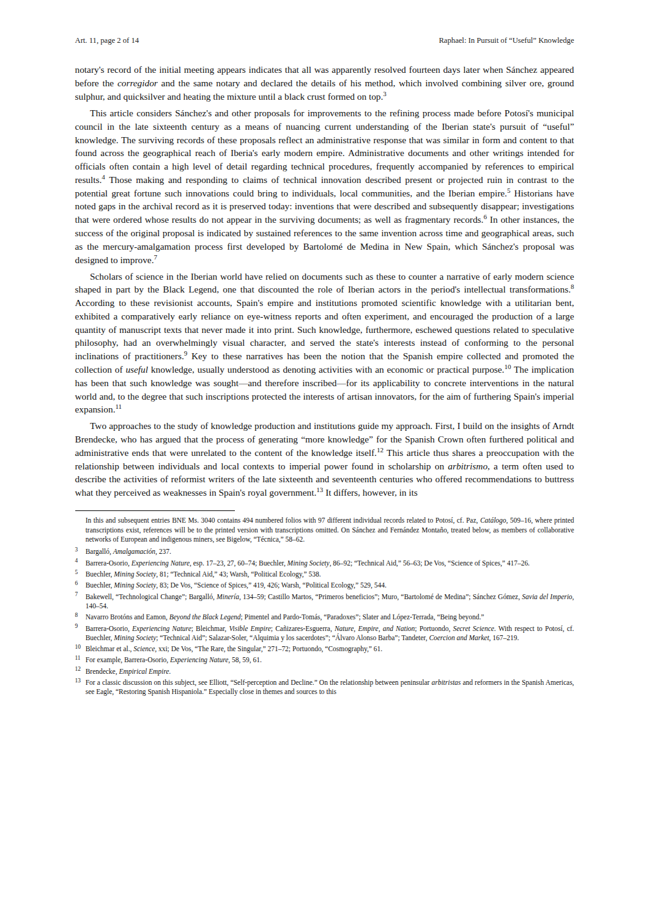Art. 11, page 2 of 14 Raphael: In Pursuit of “Useful” Knowledge
notary's record of the initial meeting appears indicates that all was apparently resolved fourteen days later when Sánchez appeared before the corregidor and the same notary and declared the details of his method, which involved combining silver ore, ground sulphur, and quicksilver and heating the mixture until a black crust formed on top.3
This article considers Sánchez's and other proposals for improvements to the refining process made before Potosí's municipal council in the late sixteenth century as a means of nuancing current understanding of the Iberian state's pursuit of “useful” knowledge. The surviving records of these proposals reflect an administrative response that was similar in form and content to that found across the geographical reach of Iberia's early modern empire. Administrative documents and other writings intended for officials often contain a high level of detail regarding technical procedures, frequently accompanied by references to empirical results.4 Those making and responding to claims of technical innovation described present or projected ruin in contrast to the potential great fortune such innovations could bring to individuals, local communities, and the Iberian empire.5 Historians have noted gaps in the archival record as it is preserved today: inventions that were described and subsequently disappear; investigations that were ordered whose results do not appear in the surviving documents; as well as fragmentary records.6 In other instances, the success of the original proposal is indicated by sustained references to the same invention across time and geographical areas, such as the mercury-amalgamation process first developed by Bartolomé de Medina in New Spain, which Sánchez's proposal was designed to improve.7
Scholars of science in the Iberian world have relied on documents such as these to counter a narrative of early modern science shaped in part by the Black Legend, one that discounted the role of Iberian actors in the period's intellectual transformations.8 According to these revisionist accounts, Spain's empire and institutions promoted scientific knowledge with a utilitarian bent, exhibited a comparatively early reliance on eye-witness reports and often experiment, and encouraged the production of a large quantity of manuscript texts that never made it into print. Such knowledge, furthermore, eschewed questions related to speculative philosophy, had an overwhelmingly visual character, and served the state's interests instead of conforming to the personal inclinations of practitioners.9 Key to these narratives has been the notion that the Spanish empire collected and promoted the collection of useful knowledge, usually understood as denoting activities with an economic or practical purpose.10 The implication has been that such knowledge was sought—and therefore inscribed—for its applicability to concrete interventions in the natural world and, to the degree that such inscriptions protected the interests of artisan innovators, for the aim of furthering Spain's imperial expansion.11
Two approaches to the study of knowledge production and institutions guide my approach. First, I build on the insights of Arndt Brendecke, who has argued that the process of generating “more knowledge” for the Spanish Crown often furthered political and administrative ends that were unrelated to the content of the knowledge itself.12 This article thus shares a preoccupation with the relationship between individuals and local contexts to imperial power found in scholarship on arbitrismo, a term often used to describe the activities of reformist writers of the late sixteenth and seventeenth centuries who offered recommendations to buttress what they perceived as weaknesses in Spain's royal government.13 It differs, however, in its
In this and subsequent entries BNE Ms. 3040 contains 494 numbered folios with 97 different individual records related to Potosí, cf. Paz, Catálogo, 509–16, where printed transcriptions exist, references will be to the printed version with transcriptions omitted. On Sánchez and Fernández Montaño, treated below, as members of collaborative networks of European and indigenous miners, see Bigelow, “Técnica,” 58–62.
Bargalló, Amalgamación, 237.
Barrera-Osorio, Experiencing Nature, esp. 17–23, 27, 60–74; Buechler, Mining Society, 86–92; “Technical Aid,” 56–63; De Vos, “Science of Spices,” 417–26.
Buechler, Mining Society, 81; “Technical Aid,” 43; Warsh, “Political Ecology,” 538.
Buechler, Mining Society, 83; De Vos, “Science of Spices,” 419, 426; Warsh, “Political Ecology,” 529, 544.
Bakewell, “Technological Change”; Bargalló, Minería, 134–59; Castillo Martos, “Primeros beneficios”; Muro, “Bartolomé de Medina”; Sánchez Gómez, Savia del Imperio, 140–54.
Navarro Brotóns and Eamon, Beyond the Black Legend; Pimentel and Pardo-Tomás, “Paradoxes”; Slater and López-Terrada, “Being beyond.”
Barrera-Osorio, Experiencing Nature; Bleichmar, Visible Empire; Cañizares-Esguerra, Nature, Empire, and Nation; Portuondo, Secret Science. With respect to Potosí, cf. Buechler, Mining Society; “Technical Aid”; Salazar-Soler, “Alquimia y los sacerdotes”; “Álvaro Alonso Barba”; Tandeter, Coercion and Market, 167–219.
Bleichmar et al., Science, xxi; De Vos, “The Rare, the Singular,” 271–72; Portuondo, “Cosmography,” 61.
For example, Barrera-Osorio, Experiencing Nature, 58, 59, 61.
Brendecke, Empirical Empire.
For a classic discussion on this subject, see Elliott, “Self-perception and Decline.” On the relationship between peninsular arbitristas and reformers in the Spanish Americas, see Eagle, “Restoring Spanish Hispaniola.” Especially close in themes and sources to this